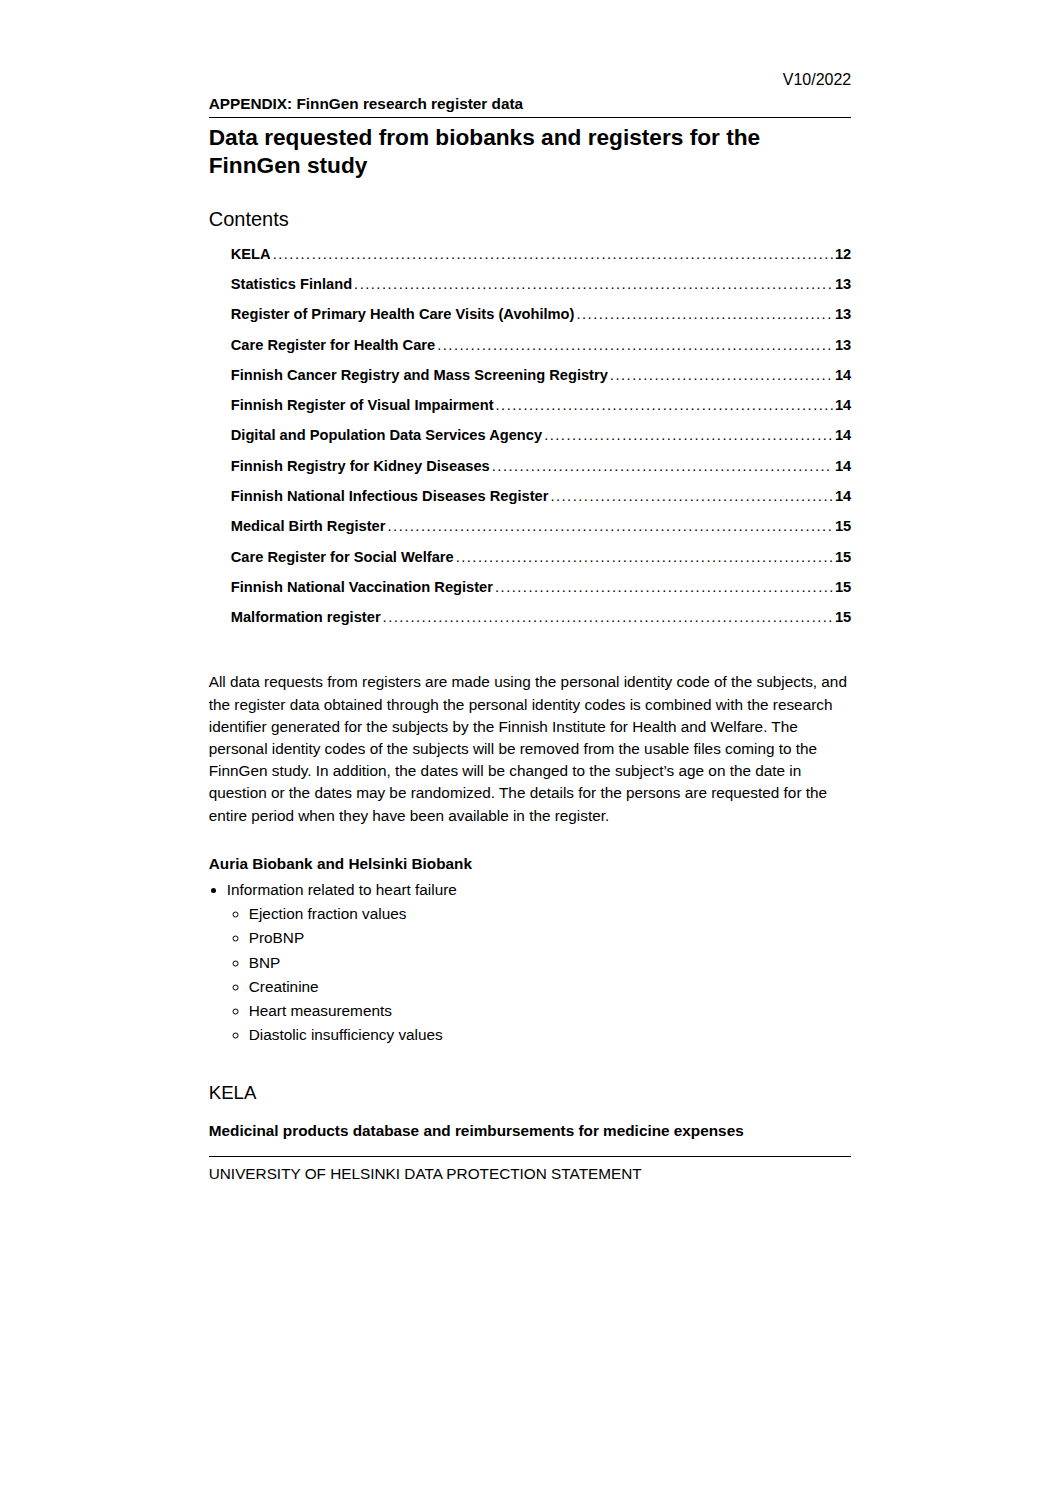V10/2022
APPENDIX: FinnGen research register data
Data requested from biobanks and registers for the FinnGen study
Contents
KELA.................................................................................................................................. 12
Statistics Finland................................................................................................................. 13
Register of Primary Health Care Visits (Avohilmo)................................................................. 13
Care Register for Health Care..................................................................................................... 13
Finnish Cancer Registry and Mass Screening Registry............................................................ 14
Finnish Register of Visual Impairment....................................................................................... 14
Digital and Population Data Services Agency......................................................................... 14
Finnish Registry for Kidney Diseases......................................................................................... 14
Finnish National Infectious Diseases Register......................................................................... 14
Medical Birth Register......................................................................................................... 15
Care Register for Social Welfare................................................................................................ 15
Finnish National Vaccination Register....................................................................................... 15
Malformation register.......................................................................................................... 15
All data requests from registers are made using the personal identity code of the subjects, and the register data obtained through the personal identity codes is combined with the research identifier generated for the subjects by the Finnish Institute for Health and Welfare. The personal identity codes of the subjects will be removed from the usable files coming to the FinnGen study. In addition, the dates will be changed to the subject’s age on the date in question or the dates may be randomized. The details for the persons are requested for the entire period when they have been available in the register.
Auria Biobank and Helsinki Biobank
Information related to heart failure
Ejection fraction values
ProBNP
BNP
Creatinine
Heart measurements
Diastolic insufficiency values
KELA
Medicinal products database and reimbursements for medicine expenses
UNIVERSITY OF HELSINKI DATA PROTECTION STATEMENT